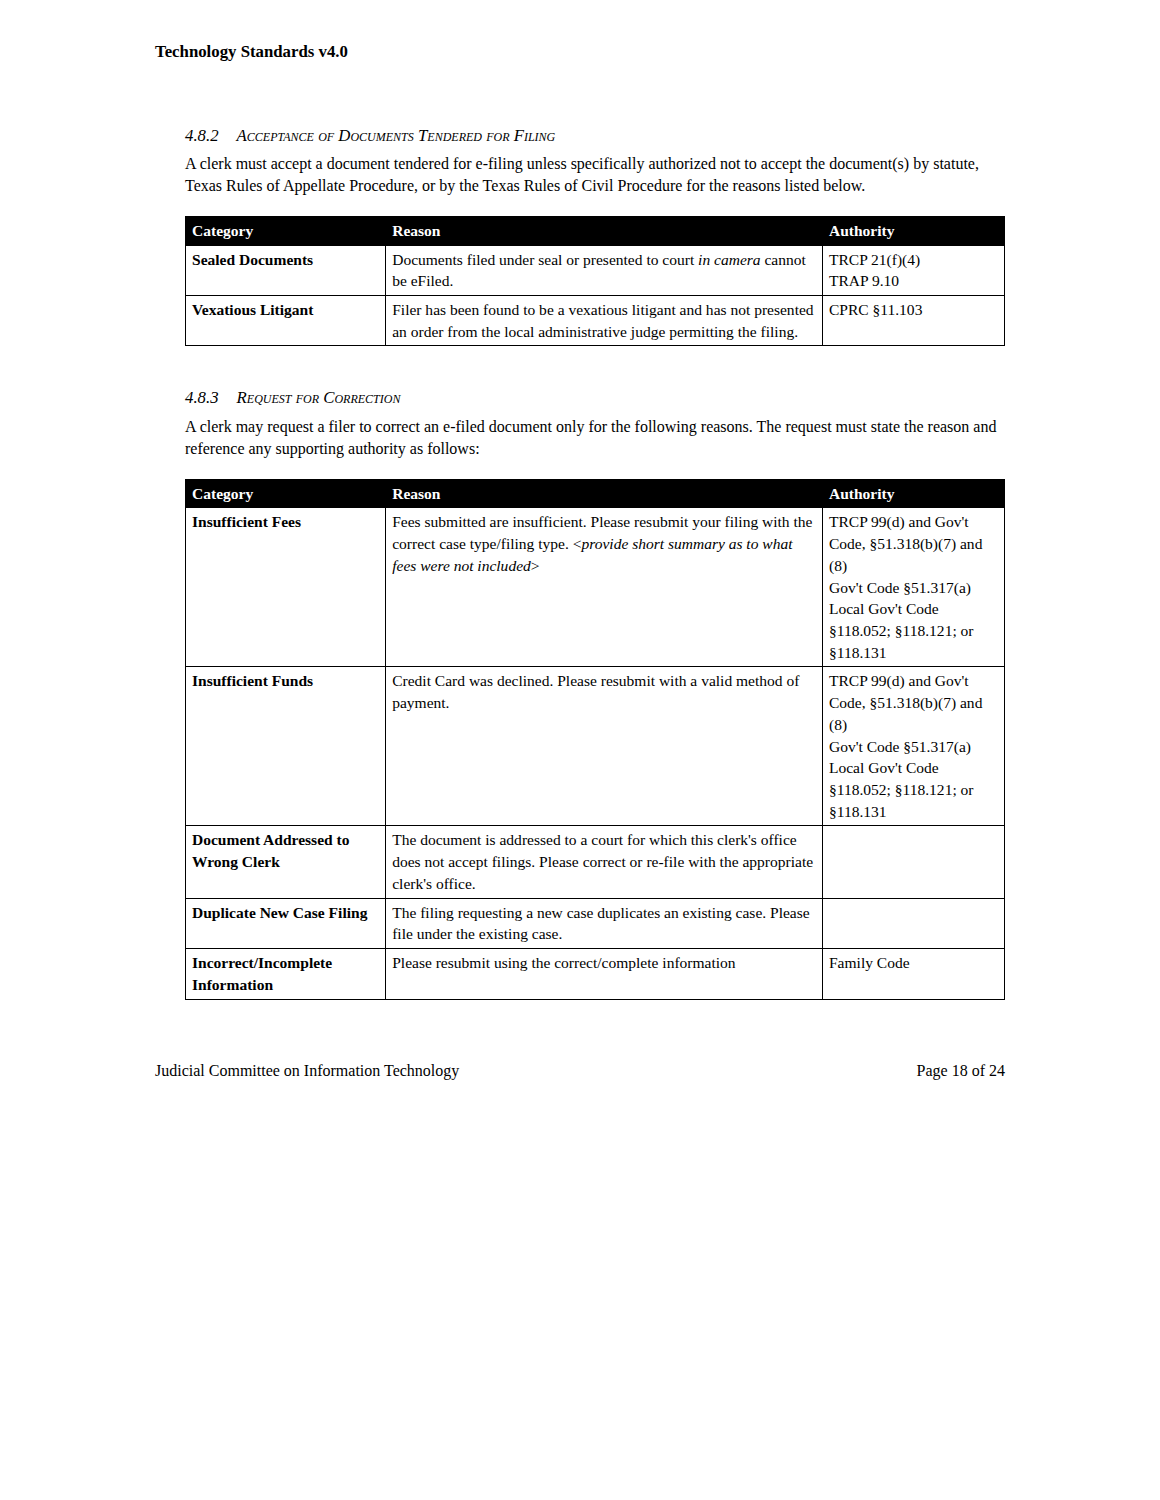Technology Standards v4.0
4.8.2 Acceptance of Documents Tendered for Filing
A clerk must accept a document tendered for e-filing unless specifically authorized not to accept the document(s) by statute, Texas Rules of Appellate Procedure, or by the Texas Rules of Civil Procedure for the reasons listed below.
| Category | Reason | Authority |
| --- | --- | --- |
| Sealed Documents | Documents filed under seal or presented to court in camera cannot be eFiled. | TRCP 21(f)(4) TRAP 9.10 |
| Vexatious Litigant | Filer has been found to be a vexatious litigant and has not presented an order from the local administrative judge permitting the filing. | CPRC §11.103 |
4.8.3 Request for Correction
A clerk may request a filer to correct an e-filed document only for the following reasons. The request must state the reason and reference any supporting authority as follows:
| Category | Reason | Authority |
| --- | --- | --- |
| Insufficient Fees | Fees submitted are insufficient. Please resubmit your filing with the correct case type/filing type. < provide short summary as to what fees were not included > | TRCP 99(d) and Gov't Code, §51.318(b)(7) and (8) Gov't Code §51.317(a) Local Gov't Code §118.052; §118.121; or §118.131 |
| Insufficient Funds | Credit Card was declined. Please resubmit with a valid method of payment. | TRCP 99(d) and Gov't Code, §51.318(b)(7) and (8) Gov't Code §51.317(a) Local Gov't Code §118.052; §118.121; or §118.131 |
| Document Addressed to Wrong Clerk | The document is addressed to a court for which this clerk's office does not accept filings. Please correct or re-file with the appropriate clerk's office. | |
| Duplicate New Case Filing | The filing requesting a new case duplicates an existing case. Please file under the existing case. | |
| Incorrect/Incomplete Information | Please resubmit using the correct/complete information | Family Code |
Judicial Committee on Information Technology Page 18 of 24